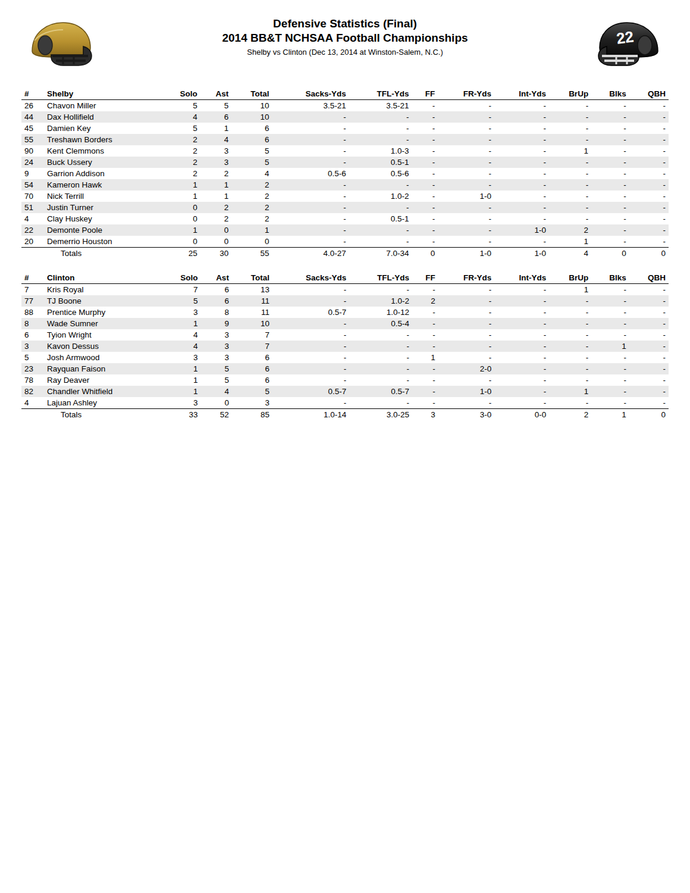Defensive Statistics (Final)
2014 BB&T NCHSAA Football Championships
Shelby vs Clinton (Dec 13, 2014 at Winston-Salem, N.C.)
22
| # | Shelby | Solo | Ast | Total | Sacks-Yds | TFL-Yds | FF | FR-Yds | Int-Yds | BrUp | Blks | QBH |
| --- | --- | --- | --- | --- | --- | --- | --- | --- | --- | --- | --- | --- |
| 26 | Chavon Miller | 5 | 5 | 10 | 3.5-21 | 3.5-21 | - | - | - | - | - | - |
| 44 | Dax Hollifield | 4 | 6 | 10 | - | - | - | - | - | - | - | - |
| 45 | Damien Key | 5 | 1 | 6 | - | - | - | - | - | - | - | - |
| 55 | Treshawn Borders | 2 | 4 | 6 | - | - | - | - | - | - | - | - |
| 90 | Kent Clemmons | 2 | 3 | 5 | - | 1.0-3 | - | - | - | 1 | - | - |
| 24 | Buck Ussery | 2 | 3 | 5 | - | 0.5-1 | - | - | - | - | - | - |
| 9 | Garrion Addison | 2 | 2 | 4 | 0.5-6 | 0.5-6 | - | - | - | - | - | - |
| 54 | Kameron Hawk | 1 | 1 | 2 | - | - | - | - | - | - | - | - |
| 70 | Nick Terrill | 1 | 1 | 2 | - | 1.0-2 | - | 1-0 | - | - | - | - |
| 51 | Justin Turner | 0 | 2 | 2 | - | - | - | - | - | - | - | - |
| 4 | Clay Huskey | 0 | 2 | 2 | - | 0.5-1 | - | - | - | - | - | - |
| 22 | Demonte Poole | 1 | 0 | 1 | - | - | - | - | 1-0 | 2 | - | - |
| 20 | Demerrio Houston | 0 | 0 | 0 | - | - | - | - | - | 1 | - | - |
| | Totals | 25 | 30 | 55 | 4.0-27 | 7.0-34 | 0 | 1-0 | 1-0 | 4 | 0 | 0 |
| # | Clinton | Solo | Ast | Total | Sacks-Yds | TFL-Yds | FF | FR-Yds | Int-Yds | BrUp | Blks | QBH |
| --- | --- | --- | --- | --- | --- | --- | --- | --- | --- | --- | --- | --- |
| 7 | Kris Royal | 7 | 6 | 13 | - | - | - | - | - | 1 | - | - |
| 77 | TJ Boone | 5 | 6 | 11 | - | 1.0-2 | 2 | - | - | - | - | - |
| 88 | Prentice Murphy | 3 | 8 | 11 | 0.5-7 | 1.0-12 | - | - | - | - | - | - |
| 8 | Wade Sumner | 1 | 9 | 10 | - | 0.5-4 | - | - | - | - | - | - |
| 6 | Tyion Wright | 4 | 3 | 7 | - | - | - | - | - | - | - | - |
| 3 | Kavon Dessus | 4 | 3 | 7 | - | - | - | - | - | - | 1 | - |
| 5 | Josh Armwood | 3 | 3 | 6 | - | - | 1 | - | - | - | - | - |
| 23 | Rayquan Faison | 1 | 5 | 6 | - | - | - | 2-0 | - | - | - | - |
| 78 | Ray Deaver | 1 | 5 | 6 | - | - | - | - | - | - | - | - |
| 82 | Chandler Whitfield | 1 | 4 | 5 | 0.5-7 | 0.5-7 | - | 1-0 | - | 1 | - | - |
| 4 | Lajuan Ashley | 3 | 0 | 3 | - | - | - | - | - | - | - | - |
| | Totals | 33 | 52 | 85 | 1.0-14 | 3.0-25 | 3 | 3-0 | 0-0 | 2 | 1 | 0 |